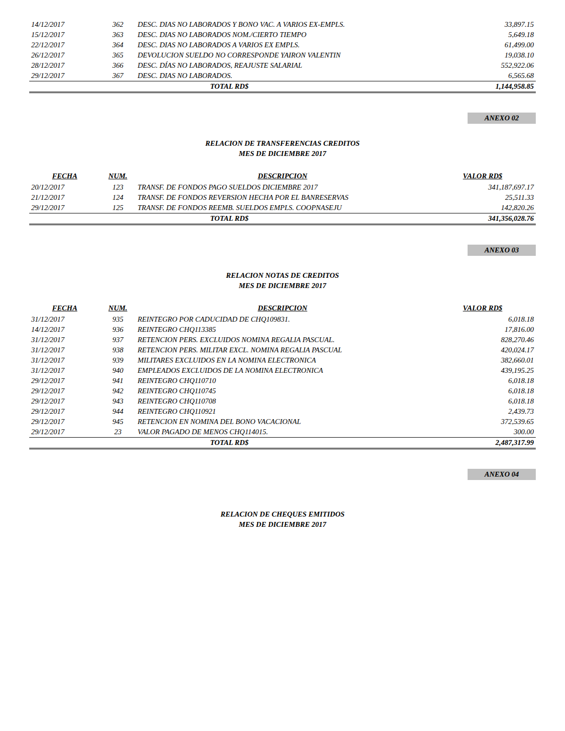| 14/12/2017 | 362 | DESC. DIAS NO LABORADOS Y BONO VAC. A VARIOS EX-EMPLS. | 33,897.15 |
| 15/12/2017 | 363 | DESC. DIAS NO LABORADOS NOM./CIERTO TIEMPO | 5,649.18 |
| 22/12/2017 | 364 | DESC. DIAS NO LABORADOS A VARIOS EX EMPLS. | 61,499.00 |
| 26/12/2017 | 365 | DEVOLUCION SUELDO NO CORRESPONDE YAIRON VALENTIN | 19,038.10 |
| 28/12/2017 | 366 | DESC. DÍAS NO LABORADOS, REAJUSTE SALARIAL | 552,922.06 |
| 29/12/2017 | 367 | DESC. DIAS NO LABORADOS. | 6,565.68 |
| TOTAL RD$ | 1,144,958.85 |
ANEXO 02
RELACION DE TRANSFERENCIAS CREDITOS
MES DE DICIEMBRE 2017
| FECHA | NUM. | DESCRIPCION | VALOR RD$ |
| 20/12/2017 | 123 | TRANSF. DE FONDOS PAGO SUELDOS DICIEMBRE 2017 | 341,187,697.17 |
| 21/12/2017 | 124 | TRANSF. DE FONDOS REVERSION HECHA POR EL BANRESERVAS | 25,511.33 |
| 29/12/2017 | 125 | TRANSF. DE FONDOS REEMB. SUELDOS EMPLS. COOPNASEJU | 142,820.26 |
| TOTAL RD$ | 341,356,028.76 |
ANEXO 03
RELACION NOTAS DE CREDITOS
MES DE DICIEMBRE 2017
| FECHA | NUM. | DESCRIPCION | VALOR RD$ |
| 31/12/2017 | 935 | REINTEGRO POR CADUCIDAD DE CHQ109831. | 6,018.18 |
| 14/12/2017 | 936 | REINTEGRO CHQ113385 | 17,816.00 |
| 31/12/2017 | 937 | RETENCION PERS. EXCLUIDOS NOMINA REGALIA PASCUAL. | 828,270.46 |
| 31/12/2017 | 938 | RETENCION PERS. MILITAR EXCL. NOMINA REGALIA PASCUAL | 420,024.17 |
| 31/12/2017 | 939 | MILITARES EXCLUIDOS EN LA NOMINA ELECTRONICA | 382,660.01 |
| 31/12/2017 | 940 | EMPLEADOS EXCLUIDOS DE LA NOMINA ELECTRONICA | 439,195.25 |
| 29/12/2017 | 941 | REINTEGRO CHQ110710 | 6,018.18 |
| 29/12/2017 | 942 | REINTEGRO CHQ110745 | 6,018.18 |
| 29/12/2017 | 943 | REINTEGRO CHQ110708 | 6,018.18 |
| 29/12/2017 | 944 | REINTEGRO CHQ110921 | 2,439.73 |
| 29/12/2017 | 945 | RETENCION EN NOMINA DEL BONO VACACIONAL | 372,539.65 |
| 29/12/2017 | 23 | VALOR PAGADO DE MENOS CHQ114015. | 300.00 |
| TOTAL RD$ | 2,487,317.99 |
ANEXO 04
RELACION DE CHEQUES EMITIDOS
MES DE DICIEMBRE 2017